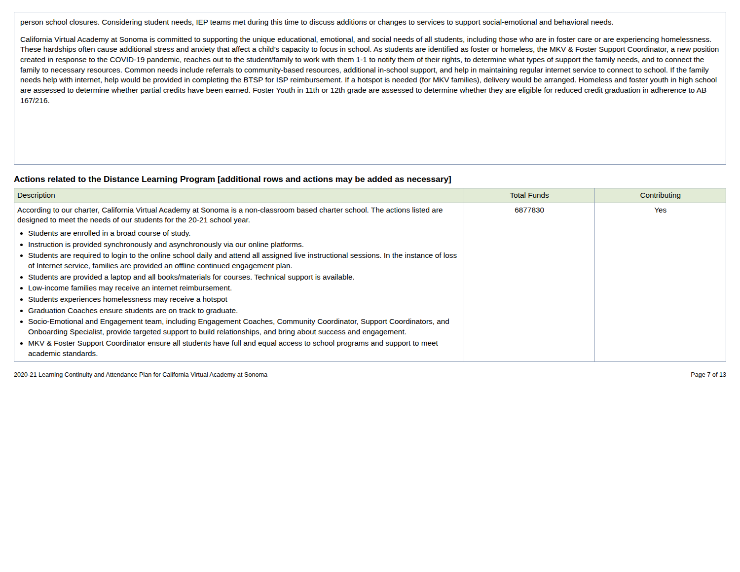person school closures. Considering student needs, IEP teams met during this time to discuss additions or changes to services to support social-emotional and behavioral needs.
California Virtual Academy at Sonoma is committed to supporting the unique educational, emotional, and social needs of all students, including those who are in foster care or are experiencing homelessness. These hardships often cause additional stress and anxiety that affect a child’s capacity to focus in school. As students are identified as foster or homeless, the MKV & Foster Support Coordinator, a new position created in response to the COVID-19 pandemic, reaches out to the student/family to work with them 1-1 to notify them of their rights, to determine what types of support the family needs, and to connect the family to necessary resources. Common needs include referrals to community-based resources, additional in-school support, and help in maintaining regular internet service to connect to school. If the family needs help with internet, help would be provided in completing the BTSP for ISP reimbursement. If a hotspot is needed (for MKV families), delivery would be arranged. Homeless and foster youth in high school are assessed to determine whether partial credits have been earned. Foster Youth in 11th or 12th grade are assessed to determine whether they are eligible for reduced credit graduation in adherence to AB 167/216.
Actions related to the Distance Learning Program [additional rows and actions may be added as necessary]
| Description | Total Funds | Contributing |
| --- | --- | --- |
| According to our charter, California Virtual Academy at Sonoma is a non-classroom based charter school. The actions listed are designed to meet the needs of our students for the 20-21 school year. Students are enrolled in a broad course of study. Instruction is provided synchronously and asynchronously via our online platforms. Students are required to login to the online school daily and attend all assigned live instructional sessions. In the instance of loss of Internet service, families are provided an offline continued engagement plan. Students are provided a laptop and all books/materials for courses. Technical support is available. Low-income families may receive an internet reimbursement. Students experiences homelessness may receive a hotspot Graduation Coaches ensure students are on track to graduate. Socio-Emotional and Engagement team, including Engagement Coaches, Community Coordinator, Support Coordinators, and Onboarding Specialist, provide targeted support to build relationships, and bring about success and engagement. MKV & Foster Support Coordinator ensure all students have full and equal access to school programs and support to meet academic standards. | 6877830 | Yes |
2020-21 Learning Continuity and Attendance Plan for California Virtual Academy at Sonoma Page 7 of 13